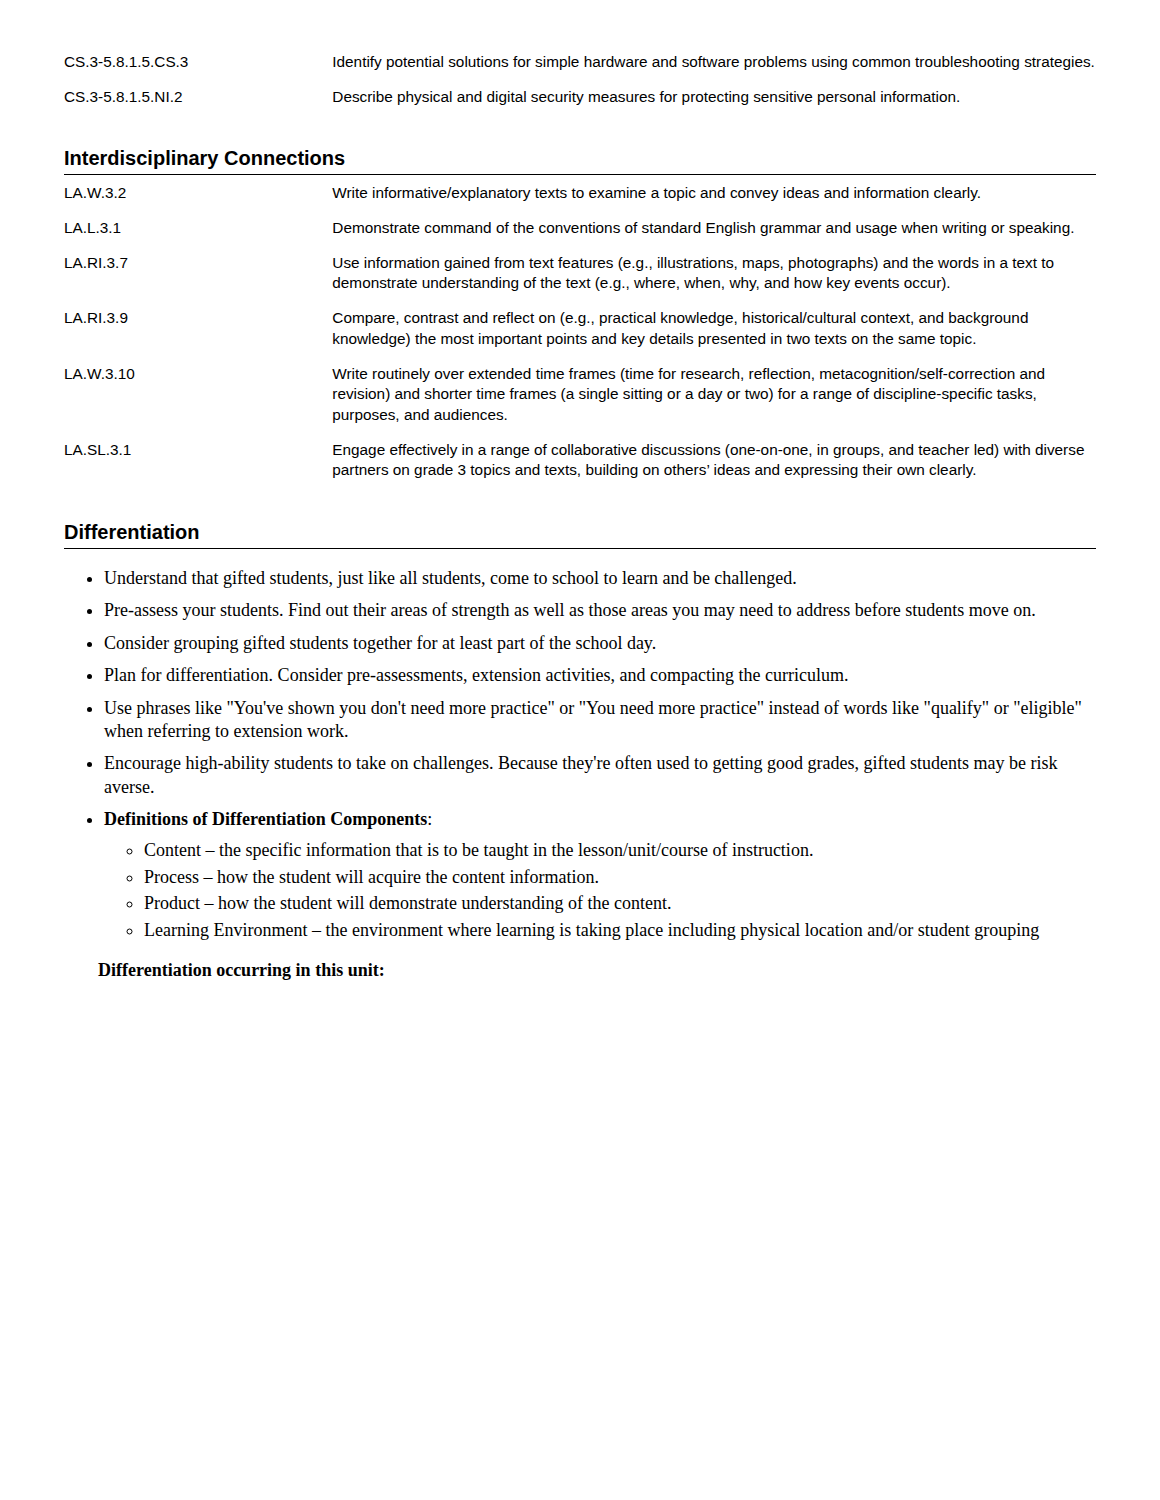| CS.3-5.8.1.5.CS.3 | Identify potential solutions for simple hardware and software problems using common troubleshooting strategies. |
| CS.3-5.8.1.5.NI.2 | Describe physical and digital security measures for protecting sensitive personal information. |
Interdisciplinary Connections
| LA.W.3.2 | Write informative/explanatory texts to examine a topic and convey ideas and information clearly. |
| LA.L.3.1 | Demonstrate command of the conventions of standard English grammar and usage when writing or speaking. |
| LA.RI.3.7 | Use information gained from text features (e.g., illustrations, maps, photographs) and the words in a text to demonstrate understanding of the text (e.g., where, when, why, and how key events occur). |
| LA.RI.3.9 | Compare, contrast and reflect on (e.g., practical knowledge, historical/cultural context, and background knowledge) the most important points and key details presented in two texts on the same topic. |
| LA.W.3.10 | Write routinely over extended time frames (time for research, reflection, metacognition/self-correction and revision) and shorter time frames (a single sitting or a day or two) for a range of discipline-specific tasks, purposes, and audiences. |
| LA.SL.3.1 | Engage effectively in a range of collaborative discussions (one-on-one, in groups, and teacher led) with diverse partners on grade 3 topics and texts, building on others’ ideas and expressing their own clearly. |
Differentiation
Understand that gifted students, just like all students, come to school to learn and be challenged.
Pre-assess your students. Find out their areas of strength as well as those areas you may need to address before students move on.
Consider grouping gifted students together for at least part of the school day.
Plan for differentiation. Consider pre-assessments, extension activities, and compacting the curriculum.
Use phrases like "You've shown you don't need more practice" or "You need more practice" instead of words like "qualify" or "eligible" when referring to extension work.
Encourage high-ability students to take on challenges. Because they're often used to getting good grades, gifted students may be risk averse.
Definitions of Differentiation Components:
Content – the specific information that is to be taught in the lesson/unit/course of instruction.
Process – how the student will acquire the content information.
Product – how the student will demonstrate understanding of the content.
Learning Environment – the environment where learning is taking place including physical location and/or student grouping
Differentiation occurring in this unit: